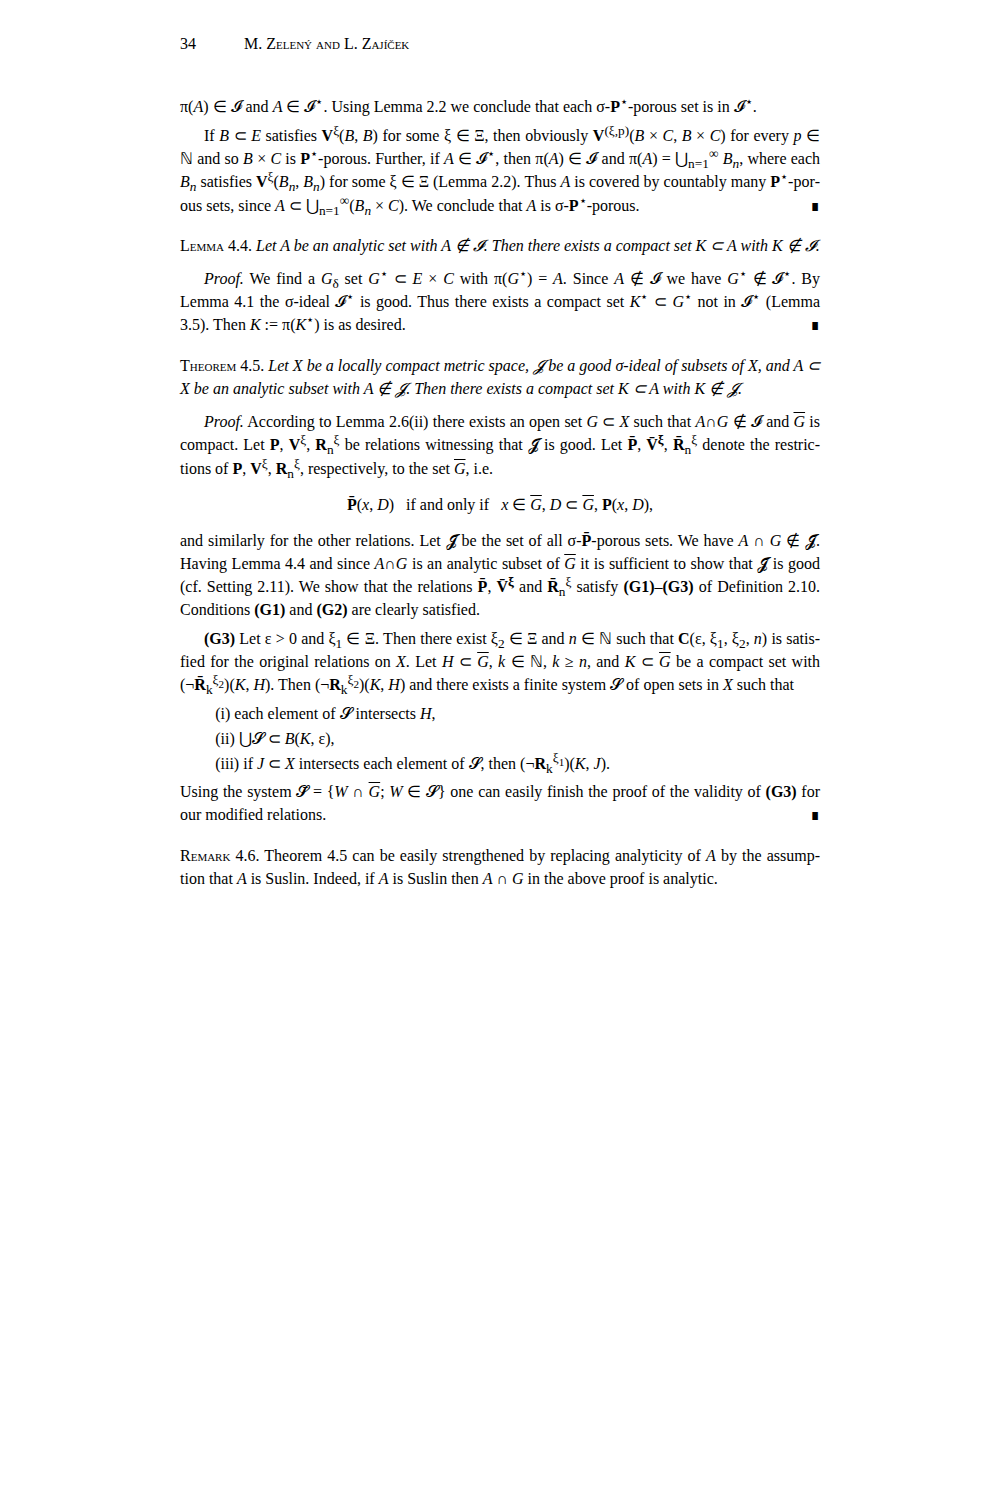34 M. Zelený and L. Zajíček
π(A) ∈ 𝓘 and A ∈ 𝓘⋆. Using Lemma 2.2 we conclude that each σ-P⋆-porous set is in 𝓘⋆.
If B ⊂ E satisfies Vξ(B, B) for some ξ ∈ Ξ, then obviously V(ξ,p)(B × C, B × C) for every p ∈ ℕ and so B × C is P⋆-porous. Further, if A ∈ 𝓘⋆, then π(A) ∈ 𝓘 and π(A) = ⋃n=1∞ Bn, where each Bn satisfies Vξ(Bn, Bn) for some ξ ∈ Ξ (Lemma 2.2). Thus A is covered by countably many P⋆-porous sets, since A ⊂ ⋃n=1∞(Bn × C). We conclude that A is σ-P⋆-porous. ∎
Lemma 4.4. Let A be an analytic set with A ∉ 𝓘. Then there exists a compact set K ⊂ A with K ∉ 𝓘.
Proof. We find a Gδ set G⋆ ⊂ E × C with π(G⋆) = A. Since A ∉ 𝓘 we have G⋆ ∉ 𝓘⋆. By Lemma 4.1 the σ-ideal 𝓘⋆ is good. Thus there exists a compact set K⋆ ⊂ G⋆ not in 𝓘⋆ (Lemma 3.5). Then K := π(K⋆) is as desired. ∎
Theorem 4.5. Let X be a locally compact metric space, 𝓙 be a good σ-ideal of subsets of X, and A ⊂ X be an analytic subset with A ∉ 𝓙. Then there exists a compact set K ⊂ A with K ∉ 𝓙.
Proof. According to Lemma 2.6(ii) there exists an open set G ⊂ X such that A∩G ∉ 𝓘 and G is compact. Let P, Vξ, Rnξ be relations witnessing that 𝓙 is good. Let P̄, V̄ξ, R̄nξ denote the restrictions of P, Vξ, Rnξ, respectively, to the set G, i.e.
P̄(x, D) if and only if x ∈ G, D ⊂ G, P(x, D),
and similarly for the other relations. Let 𝓙̄ be the set of all σ-P̄-porous sets. We have A ∩ G ∉ 𝓙̄. Having Lemma 4.4 and since A∩G is an analytic subset of G it is sufficient to show that 𝓙̄ is good (cf. Setting 2.11). We show that the relations P̄, V̄ξ and R̄nξ satisfy (G1)–(G3) of Definition 2.10. Conditions (G1) and (G2) are clearly satisfied.
(G3) Let ε > 0 and ξ1 ∈ Ξ. Then there exist ξ2 ∈ Ξ and n ∈ ℕ such that C(ε, ξ1, ξ2, n) is satisfied for the original relations on X. Let H ⊂ G, k ∈ ℕ, k ≥ n, and K ⊂ G be a compact set with (¬R̄kξ2)(K, H). Then (¬Rkξ2)(K, H) and there exists a finite system 𝓢 of open sets in X such that
each element of 𝓢 intersects H,
⋃𝓢 ⊂ B(K, ε),
if J ⊂ X intersects each element of 𝓢, then (¬Rkξ1)(K, J).
Using the system 𝓢̄ = {W ∩ G; W ∈ 𝓢} one can easily finish the proof of the validity of (G3) for our modified relations. ∎
Remark 4.6. Theorem 4.5 can be easily strengthened by replacing analyticity of A by the assumption that A is Suslin. Indeed, if A is Suslin then A ∩ G in the above proof is analytic.